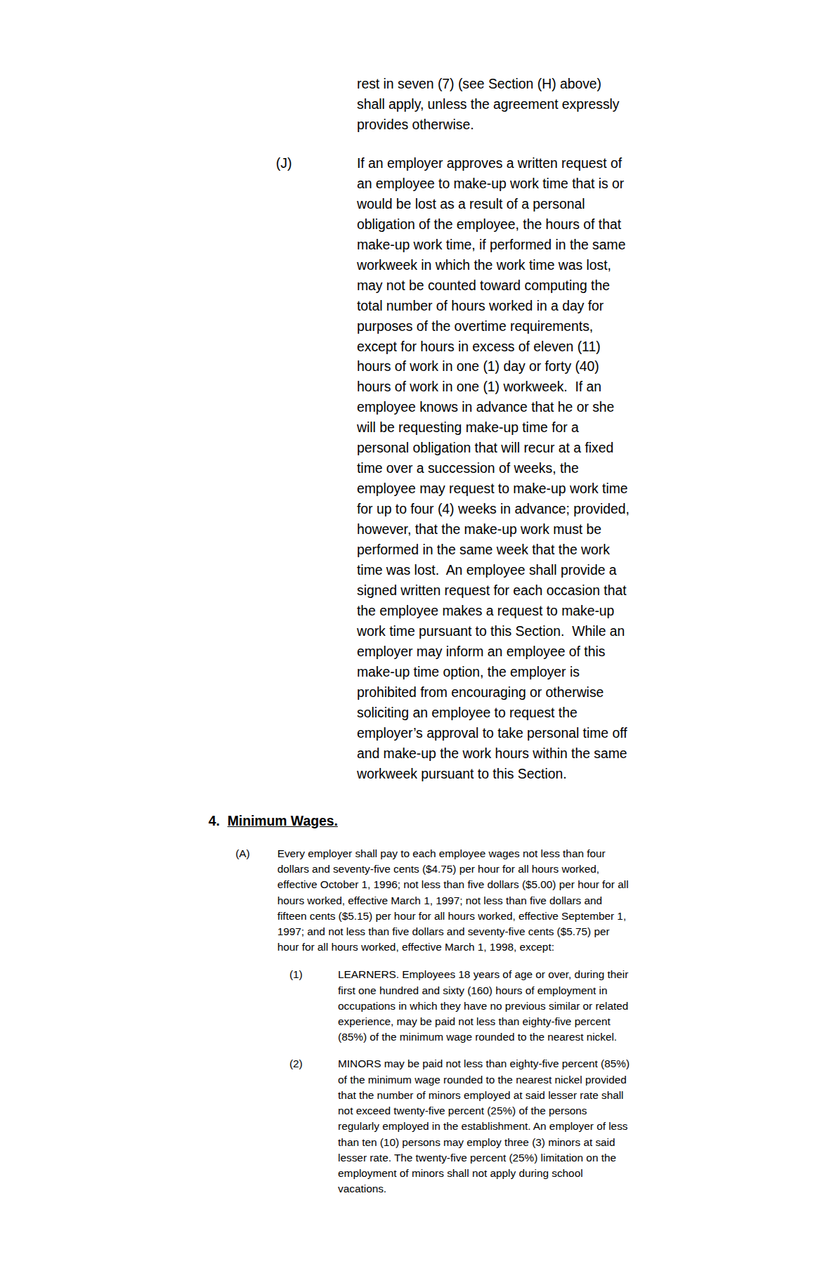rest in seven (7) (see Section (H) above) shall apply, unless the agreement expressly provides otherwise.
(J)
If an employer approves a written request of an employee to make-up work time that is or would be lost as a result of a personal obligation of the employee, the hours of that make-up work time, if performed in the same workweek in which the work time was lost, may not be counted toward computing the total number of hours worked in a day for purposes of the overtime requirements, except for hours in excess of eleven (11) hours of work in one (1) day or forty (40) hours of work in one (1) workweek. If an employee knows in advance that he or she will be requesting make-up time for a personal obligation that will recur at a fixed time over a succession of weeks, the employee may request to make-up work time for up to four (4) weeks in advance; provided, however, that the make-up work must be performed in the same week that the work time was lost. An employee shall provide a signed written request for each occasion that the employee makes a request to make-up work time pursuant to this Section. While an employer may inform an employee of this make-up time option, the employer is prohibited from encouraging or otherwise soliciting an employee to request the employer’s approval to take personal time off and make-up the work hours within the same workweek pursuant to this Section.
4. Minimum Wages.
(A)
Every employer shall pay to each employee wages not less than four dollars and seventy-five cents ($4.75) per hour for all hours worked, effective October 1, 1996; not less than five dollars ($5.00) per hour for all hours worked, effective March 1, 1997; not less than five dollars and fifteen cents ($5.15) per hour for all hours worked, effective September 1, 1997; and not less than five dollars and seventy-five cents ($5.75) per hour for all hours worked, effective March 1, 1998, except:
(1)
LEARNERS. Employees 18 years of age or over, during their first one hundred and sixty (160) hours of employment in occupations in which they have no previous similar or related experience, may be paid not less than eighty-five percent (85%) of the minimum wage rounded to the nearest nickel.
(2)
MINORS may be paid not less than eighty-five percent (85%) of the minimum wage rounded to the nearest nickel provided that the number of minors employed at said lesser rate shall not exceed twenty-five percent (25%) of the persons regularly employed in the establishment. An employer of less than ten (10) persons may employ three (3) minors at said lesser rate. The twenty-five percent (25%) limitation on the employment of minors shall not apply during school vacations.